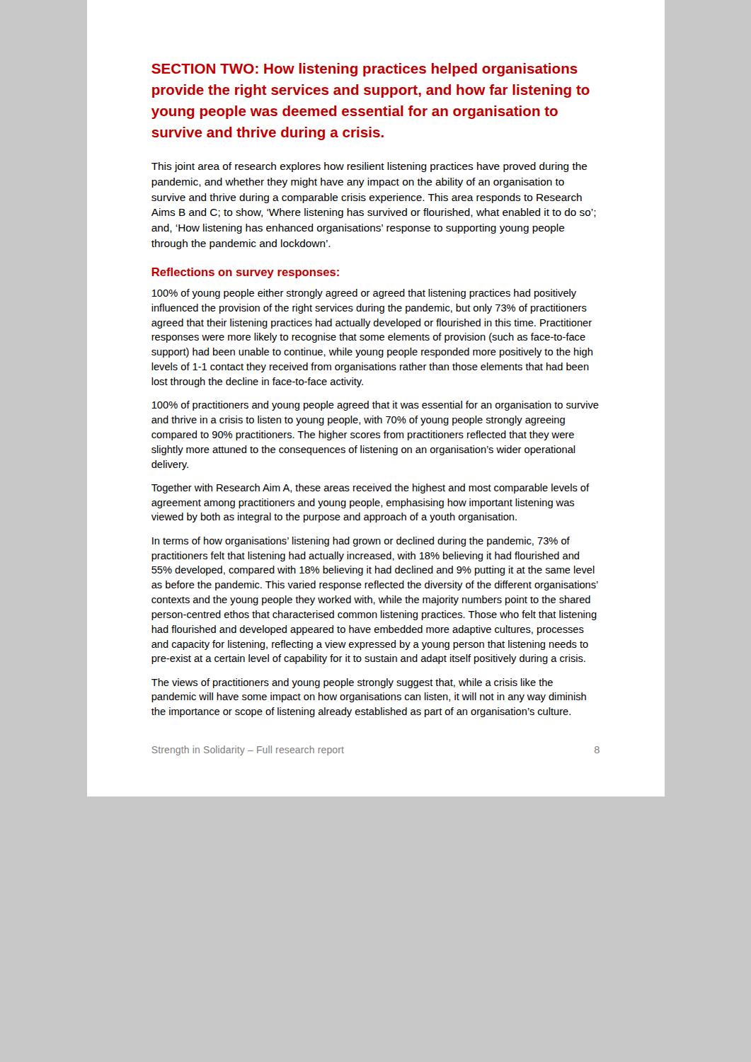SECTION TWO: How listening practices helped organisations provide the right services and support, and how far listening to young people was deemed essential for an organisation to survive and thrive during a crisis.
This joint area of research explores how resilient listening practices have proved during the pandemic, and whether they might have any impact on the ability of an organisation to survive and thrive during a comparable crisis experience. This area responds to Research Aims B and C; to show, ‘Where listening has survived or flourished, what enabled it to do so’; and, ‘How listening has enhanced organisations’ response to supporting young people through the pandemic and lockdown’.
Reflections on survey responses:
100% of young people either strongly agreed or agreed that listening practices had positively influenced the provision of the right services during the pandemic, but only 73% of practitioners agreed that their listening practices had actually developed or flourished in this time. Practitioner responses were more likely to recognise that some elements of provision (such as face-to-face support) had been unable to continue, while young people responded more positively to the high levels of 1-1 contact they received from organisations rather than those elements that had been lost through the decline in face-to-face activity.
100% of practitioners and young people agreed that it was essential for an organisation to survive and thrive in a crisis to listen to young people, with 70% of young people strongly agreeing compared to 90% practitioners. The higher scores from practitioners reflected that they were slightly more attuned to the consequences of listening on an organisation’s wider operational delivery.
Together with Research Aim A, these areas received the highest and most comparable levels of agreement among practitioners and young people, emphasising how important listening was viewed by both as integral to the purpose and approach of a youth organisation.
In terms of how organisations’ listening had grown or declined during the pandemic, 73% of practitioners felt that listening had actually increased, with 18% believing it had flourished and 55% developed, compared with 18% believing it had declined and 9% putting it at the same level as before the pandemic. This varied response reflected the diversity of the different organisations’ contexts and the young people they worked with, while the majority numbers point to the shared person-centred ethos that characterised common listening practices. Those who felt that listening had flourished and developed appeared to have embedded more adaptive cultures, processes and capacity for listening, reflecting a view expressed by a young person that listening needs to pre-exist at a certain level of capability for it to sustain and adapt itself positively during a crisis.
The views of practitioners and young people strongly suggest that, while a crisis like the pandemic will have some impact on how organisations can listen, it will not in any way diminish the importance or scope of listening already established as part of an organisation’s culture.
Strength in Solidarity – Full research report 8